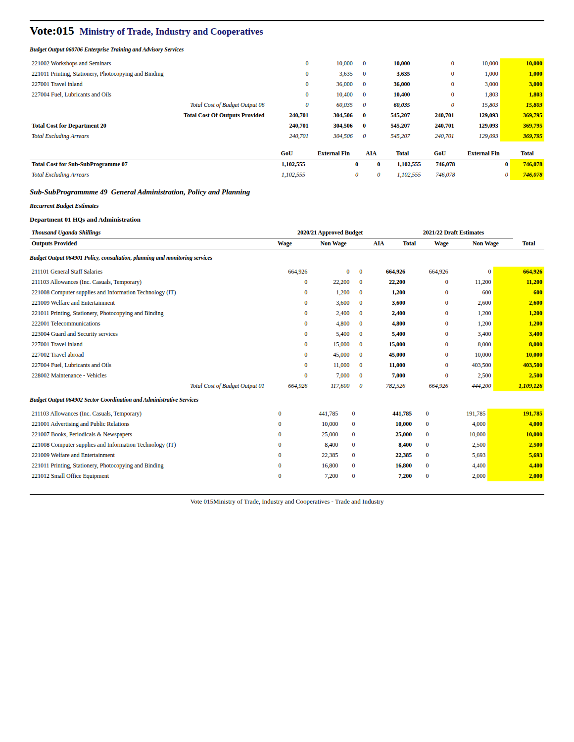Vote:015 Ministry of Trade, Industry and Cooperatives
Budget Output 060706 Enterprise Training and Advisory Services
| 221002 Workshops and Seminars | 0 | 10,000 | 0 | 10,000 | 0 | 10,000 | 10,000 |
| 221011 Printing, Stationery, Photocopying and Binding | 0 | 3,635 | 0 | 3,635 | 0 | 1,000 | 1,000 |
| 227001 Travel inland | 0 | 36,000 | 0 | 36,000 | 0 | 3,000 | 3,000 |
| 227004 Fuel, Lubricants and Oils | 0 | 10,400 | 0 | 10,400 | 0 | 1,803 | 1,803 |
| Total Cost of Budget Output 06 | 0 | 60,035 | 0 | 60,035 | 0 | 15,803 | 15,803 |
| Total Cost Of Outputs Provided | 240,701 | 304,506 | 0 | 545,207 | 240,701 | 129,093 | 369,795 |
| Total Cost for Department 20 | 240,701 | 304,506 | 0 | 545,207 | 240,701 | 129,093 | 369,795 |
| Total Excluding Arrears | 240,701 | 304,506 | 0 | 545,207 | 240,701 | 129,093 | 369,795 |
| | GoU | External Fin | AIA | Total | GoU | External Fin | Total |
| Total Cost for Sub-SubProgramme 07 | 1,102,555 | 0 | 0 | 1,102,555 | 746,078 | 0 | 746,078 |
| Total Excluding Arrears | 1,102,555 | 0 | 0 | 1,102,555 | 746,078 | 0 | 746,078 |
Sub-SubProgrammme 49 General Administration, Policy and Planning
Recurrent Budget Estimates
Department 01 HQs and Administration
| Thousand Uganda Shillings | 2020/21 Approved Budget | 2021/22 Draft Estimates |
| Outputs Provided | Wage | Non Wage | AIA | Total | Wage | Non Wage | Total |
Budget Output 064901 Policy, consultation, planning and monitoring services
| 211101 General Staff Salaries | 664,926 | 0 | 0 | 664,926 | 664,926 | 0 | 664,926 |
| 211103 Allowances (Inc. Casuals, Temporary) | 0 | 22,200 | 0 | 22,200 | 0 | 11,200 | 11,200 |
| 221008 Computer supplies and Information Technology (IT) | 0 | 1,200 | 0 | 1,200 | 0 | 600 | 600 |
| 221009 Welfare and Entertainment | 0 | 3,600 | 0 | 3,600 | 0 | 2,600 | 2,600 |
| 221011 Printing, Stationery, Photocopying and Binding | 0 | 2,400 | 0 | 2,400 | 0 | 1,200 | 1,200 |
| 222001 Telecommunications | 0 | 4,800 | 0 | 4,800 | 0 | 1,200 | 1,200 |
| 223004 Guard and Security services | 0 | 5,400 | 0 | 5,400 | 0 | 3,400 | 3,400 |
| 227001 Travel inland | 0 | 15,000 | 0 | 15,000 | 0 | 8,000 | 8,000 |
| 227002 Travel abroad | 0 | 45,000 | 0 | 45,000 | 0 | 10,000 | 10,000 |
| 227004 Fuel, Lubricants and Oils | 0 | 11,000 | 0 | 11,000 | 0 | 403,500 | 403,500 |
| 228002 Maintenance - Vehicles | 0 | 7,000 | 0 | 7,000 | 0 | 2,500 | 2,500 |
| Total Cost of Budget Output 01 | 664,926 | 117,600 | 0 | 782,526 | 664,926 | 444,200 | 1,109,126 |
Budget Output 064902 Sector Coordination and Administrative Services
| 211103 Allowances (Inc. Casuals, Temporary) | 0 | 441,785 | 0 | 441,785 | 0 | 191,785 | 191,785 |
| 221001 Advertising and Public Relations | 0 | 10,000 | 0 | 10,000 | 0 | 4,000 | 4,000 |
| 221007 Books, Periodicals & Newspapers | 0 | 25,000 | 0 | 25,000 | 0 | 10,000 | 10,000 |
| 221008 Computer supplies and Information Technology (IT) | 0 | 8,400 | 0 | 8,400 | 0 | 2,500 | 2,500 |
| 221009 Welfare and Entertainment | 0 | 22,385 | 0 | 22,385 | 0 | 5,693 | 5,693 |
| 221011 Printing, Stationery, Photocopying and Binding | 0 | 16,800 | 0 | 16,800 | 0 | 4,400 | 4,400 |
| 221012 Small Office Equipment | 0 | 7,200 | 0 | 7,200 | 0 | 2,000 | 2,000 |
Vote 015Ministry of Trade, Industry and Cooperatives - Trade and Industry